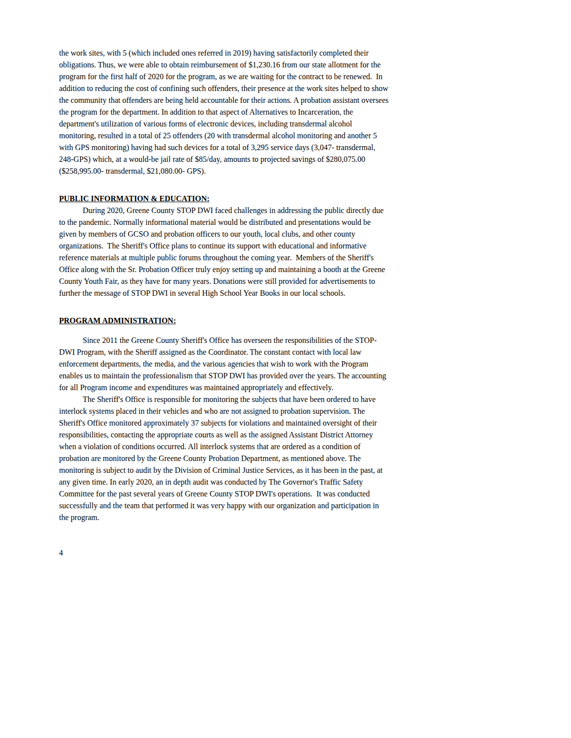the work sites, with 5 (which included ones referred in 2019) having satisfactorily completed their obligations. Thus, we were able to obtain reimbursement of $1,230.16 from our state allotment for the program for the first half of 2020 for the program, as we are waiting for the contract to be renewed. In addition to reducing the cost of confining such offenders, their presence at the work sites helped to show the community that offenders are being held accountable for their actions. A probation assistant oversees the program for the department. In addition to that aspect of Alternatives to Incarceration, the department's utilization of various forms of electronic devices, including transdermal alcohol monitoring, resulted in a total of 25 offenders (20 with transdermal alcohol monitoring and another 5 with GPS monitoring) having had such devices for a total of 3,295 service days (3,047- transdermal, 248-GPS) which, at a would-be jail rate of $85/day, amounts to projected savings of $280,075.00 ($258,995.00- transdermal, $21,080.00- GPS).
PUBLIC INFORMATION & EDUCATION:
During 2020, Greene County STOP DWI faced challenges in addressing the public directly due to the pandemic. Normally informational material would be distributed and presentations would be given by members of GCSO and probation officers to our youth, local clubs, and other county organizations. The Sheriff's Office plans to continue its support with educational and informative reference materials at multiple public forums throughout the coming year. Members of the Sheriff's Office along with the Sr. Probation Officer truly enjoy setting up and maintaining a booth at the Greene County Youth Fair, as they have for many years. Donations were still provided for advertisements to further the message of STOP DWI in several High School Year Books in our local schools.
PROGRAM ADMINISTRATION:
Since 2011 the Greene County Sheriff's Office has overseen the responsibilities of the STOP-DWI Program, with the Sheriff assigned as the Coordinator. The constant contact with local law enforcement departments, the media, and the various agencies that wish to work with the Program enables us to maintain the professionalism that STOP DWI has provided over the years. The accounting for all Program income and expenditures was maintained appropriately and effectively.
The Sheriff's Office is responsible for monitoring the subjects that have been ordered to have interlock systems placed in their vehicles and who are not assigned to probation supervision. The Sheriff's Office monitored approximately 37 subjects for violations and maintained oversight of their responsibilities, contacting the appropriate courts as well as the assigned Assistant District Attorney when a violation of conditions occurred. All interlock systems that are ordered as a condition of probation are monitored by the Greene County Probation Department, as mentioned above. The monitoring is subject to audit by the Division of Criminal Justice Services, as it has been in the past, at any given time. In early 2020, an in depth audit was conducted by The Governor's Traffic Safety Committee for the past several years of Greene County STOP DWI's operations. It was conducted successfully and the team that performed it was very happy with our organization and participation in the program.
4